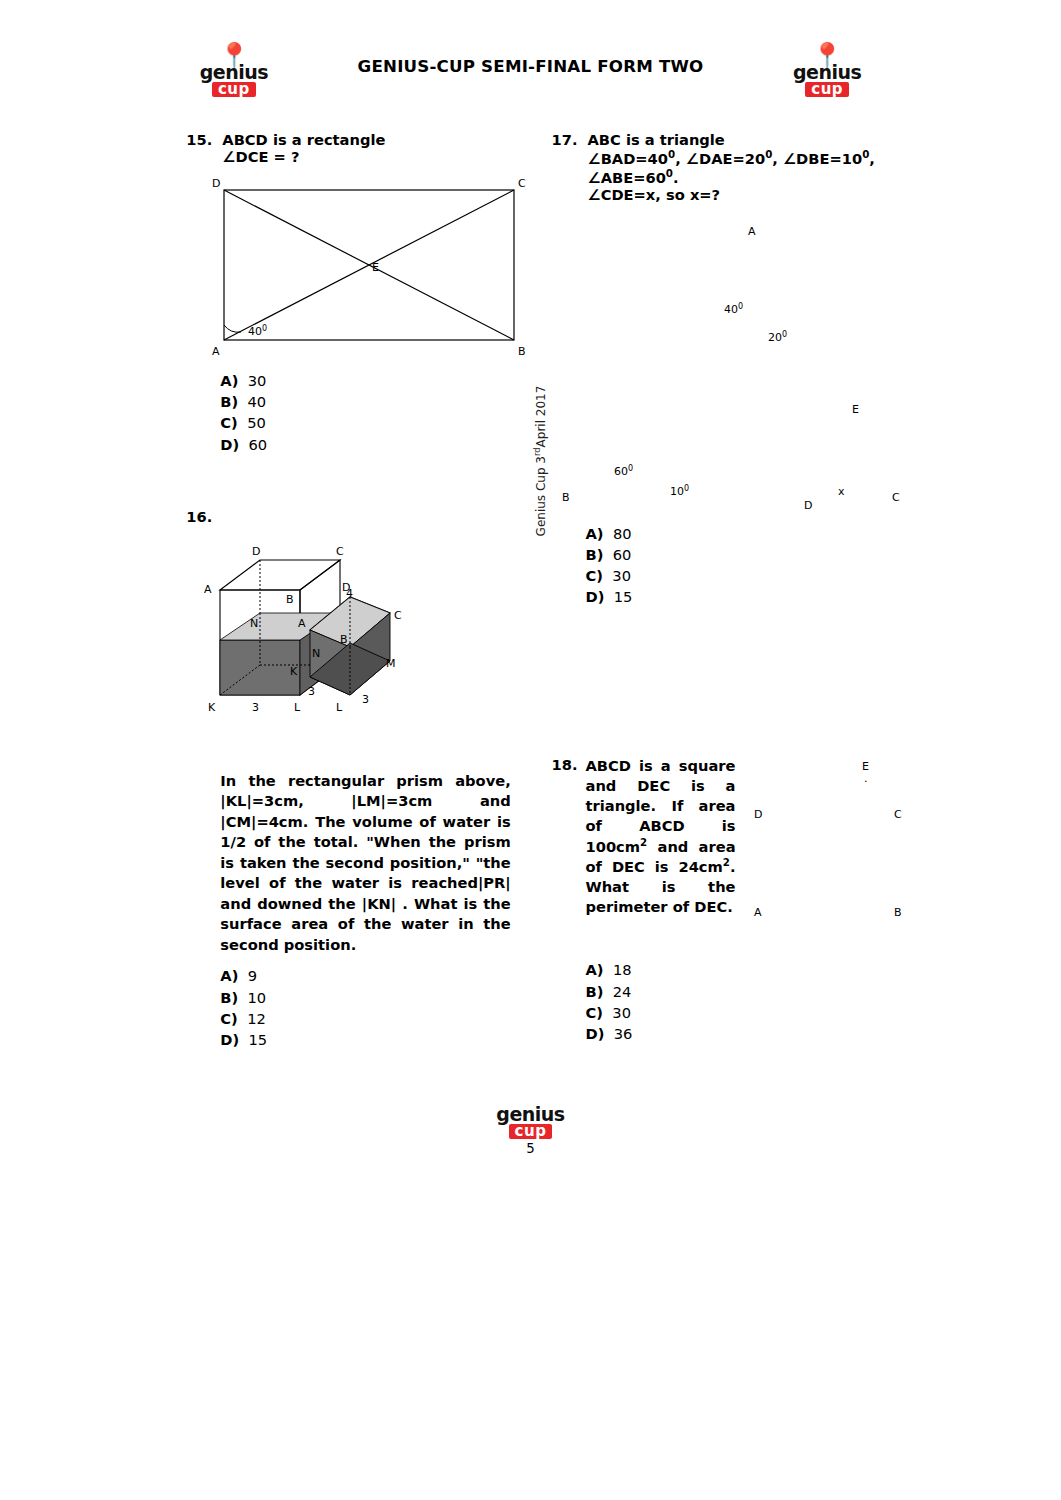📍
genius
cup
GENIUS-CUP SEMI-FINAL FORM TWO
📍
genius
cup
15.
ABCD is a rectangle
∠DCE = ?
D C A B E 400
A) 30
B) 40
C) 50
D) 60
16.
D C A B N M K L 4 3 3 D A C B N K M L 3 3
In the rectangular prism above, |KL|=3cm, |LM|=3cm and |CM|=4cm. The volume of water is 1/2 of the total. "When the prism is taken the second position," "the level of the water is reached|PR| and downed the |KN| . What is the surface area of the water in the second position.
A) 9
B) 10
C) 12
D) 15
Genius Cup 3rdApril 2017
17.
ABC is a triangle
∠BAD=400, ∠DAE=200, ∠DBE=100, ∠ABE=600.
∠CDE=x, so x=?
A 400 200 E 600 100 B D x C
A) 80
B) 60
C) 30
D) 15
18.
ABCD is a square and DEC is a triangle. If area of ABCD is 100cm2 and area of DEC is 24cm2. What is the perimeter of DEC.
E . D C A B
A) 18
B) 24
C) 30
D) 36
genius
cup
5